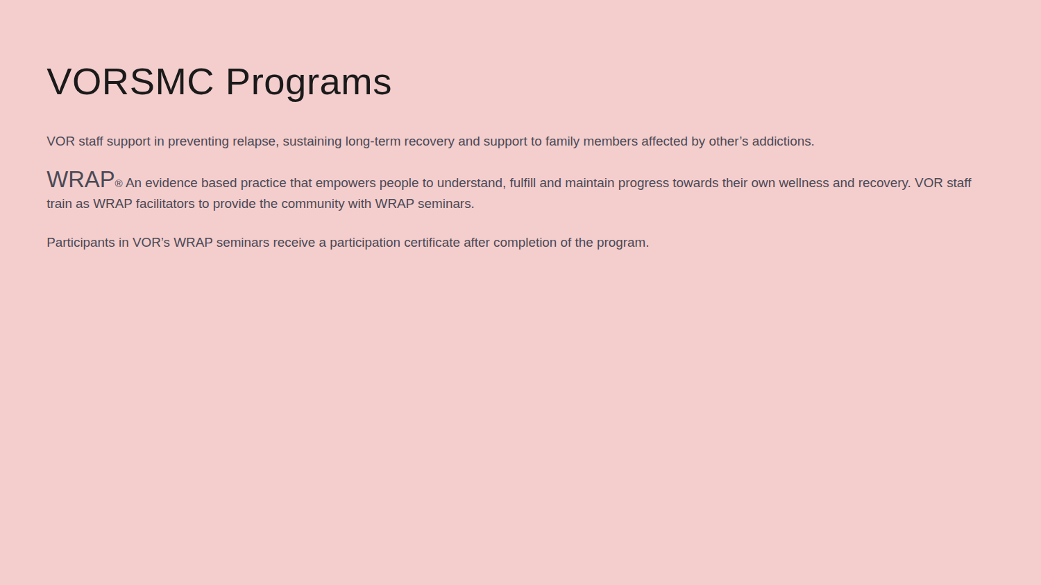VORSMC Programs
VOR staff support in preventing relapse, sustaining long-term recovery and support to family members affected by other’s addictions.
WRAP® An evidence based practice that empowers people to understand, fulfill and maintain progress towards their own wellness and recovery. VOR staff train as WRAP facilitators to provide the community with WRAP seminars.
Participants in VOR’s WRAP seminars receive a participation certificate after completion of the program.